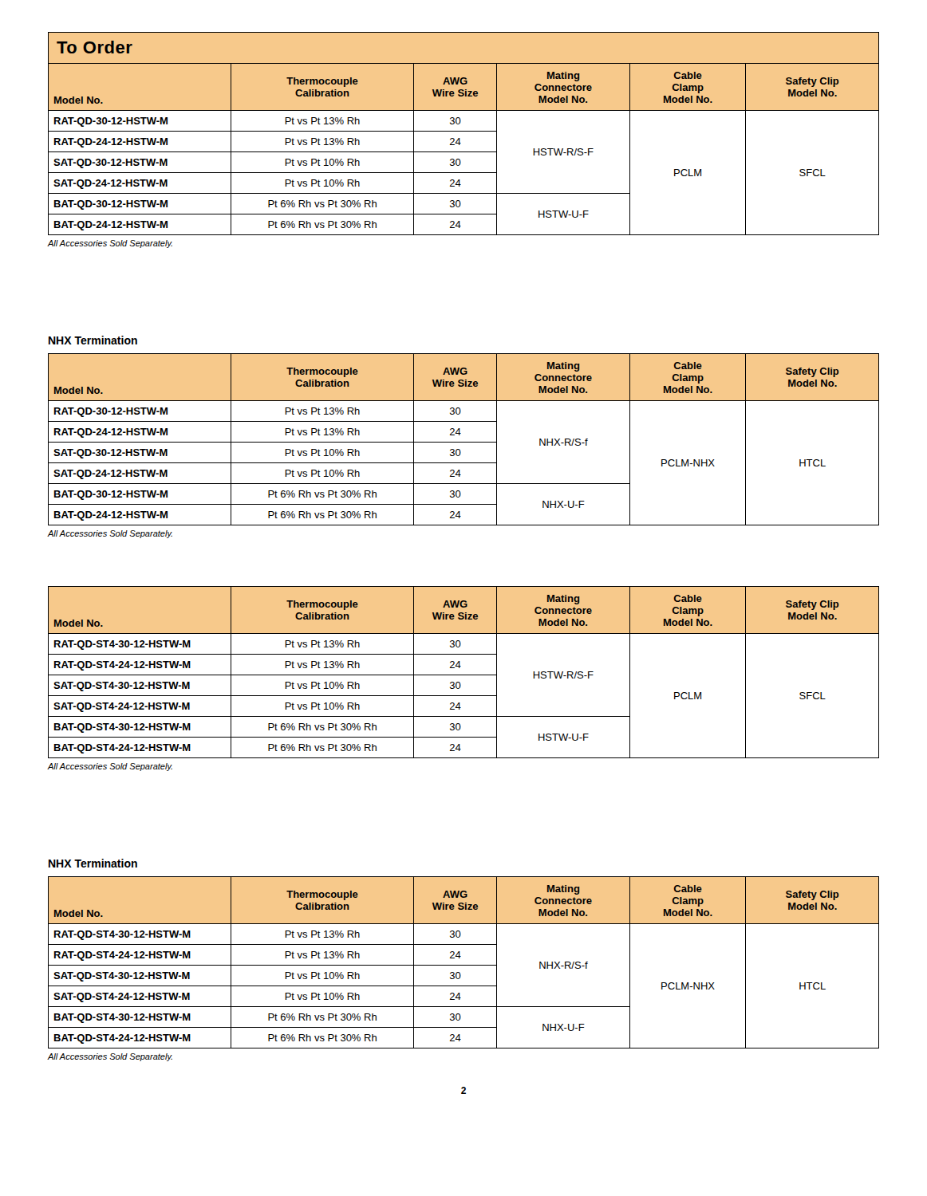To Order
| Model No. | Thermocouple Calibration | AWG Wire Size | Mating Connectore Model No. | Cable Clamp Model No. | Safety Clip Model No. |
| --- | --- | --- | --- | --- | --- |
| RAT-QD-30-12-HSTW-M | Pt vs Pt 13% Rh | 30 | HSTW-R/S-F | PCLM | SFCL |
| RAT-QD-24-12-HSTW-M | Pt vs Pt 13% Rh | 24 |
| SAT-QD-30-12-HSTW-M | Pt vs Pt 10% Rh | 30 |
| SAT-QD-24-12-HSTW-M | Pt vs Pt 10% Rh | 24 |
| BAT-QD-30-12-HSTW-M | Pt 6% Rh vs Pt 30% Rh | 30 | HSTW-U-F |
| BAT-QD-24-12-HSTW-M | Pt 6% Rh vs Pt 30% Rh | 24 |
All Accessories Sold Separately.
NHX Termination
| Model No. | Thermocouple Calibration | AWG Wire Size | Mating Connectore Model No. | Cable Clamp Model No. | Safety Clip Model No. |
| --- | --- | --- | --- | --- | --- |
| RAT-QD-30-12-HSTW-M | Pt vs Pt 13% Rh | 30 | NHX-R/S-f | PCLM-NHX | HTCL |
| RAT-QD-24-12-HSTW-M | Pt vs Pt 13% Rh | 24 |
| SAT-QD-30-12-HSTW-M | Pt vs Pt 10% Rh | 30 |
| SAT-QD-24-12-HSTW-M | Pt vs Pt 10% Rh | 24 |
| BAT-QD-30-12-HSTW-M | Pt 6% Rh vs Pt 30% Rh | 30 | NHX-U-F |
| BAT-QD-24-12-HSTW-M | Pt 6% Rh vs Pt 30% Rh | 24 |
All Accessories Sold Separately.
| Model No. | Thermocouple Calibration | AWG Wire Size | Mating Connectore Model No. | Cable Clamp Model No. | Safety Clip Model No. |
| --- | --- | --- | --- | --- | --- |
| RAT-QD-ST4-30-12-HSTW-M | Pt vs Pt 13% Rh | 30 | HSTW-R/S-F | PCLM | SFCL |
| RAT-QD-ST4-24-12-HSTW-M | Pt vs Pt 13% Rh | 24 |
| SAT-QD-ST4-30-12-HSTW-M | Pt vs Pt 10% Rh | 30 |
| SAT-QD-ST4-24-12-HSTW-M | Pt vs Pt 10% Rh | 24 |
| BAT-QD-ST4-30-12-HSTW-M | Pt 6% Rh vs Pt 30% Rh | 30 | HSTW-U-F |
| BAT-QD-ST4-24-12-HSTW-M | Pt 6% Rh vs Pt 30% Rh | 24 |
All Accessories Sold Separately.
NHX Termination
| Model No. | Thermocouple Calibration | AWG Wire Size | Mating Connectore Model No. | Cable Clamp Model No. | Safety Clip Model No. |
| --- | --- | --- | --- | --- | --- |
| RAT-QD-ST4-30-12-HSTW-M | Pt vs Pt 13% Rh | 30 | NHX-R/S-f | PCLM-NHX | HTCL |
| RAT-QD-ST4-24-12-HSTW-M | Pt vs Pt 13% Rh | 24 |
| SAT-QD-ST4-30-12-HSTW-M | Pt vs Pt 10% Rh | 30 |
| SAT-QD-ST4-24-12-HSTW-M | Pt vs Pt 10% Rh | 24 |
| BAT-QD-ST4-30-12-HSTW-M | Pt 6% Rh vs Pt 30% Rh | 30 | NHX-U-F |
| BAT-QD-ST4-24-12-HSTW-M | Pt 6% Rh vs Pt 30% Rh | 24 |
All Accessories Sold Separately.
2